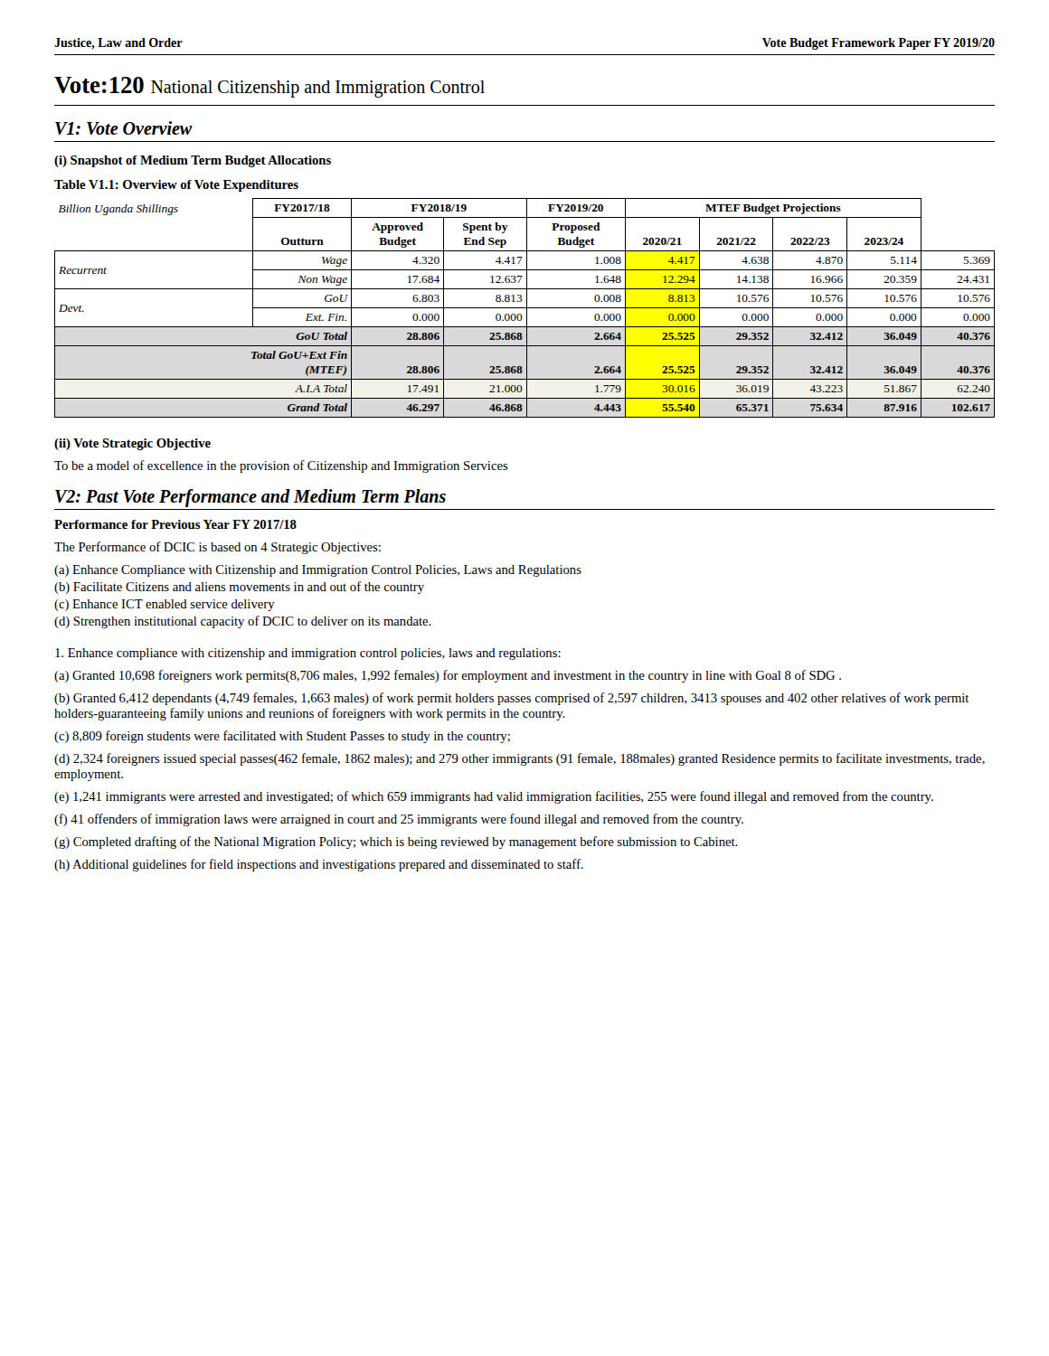Justice, Law and Order
Vote Budget Framework Paper FY 2019/20
Vote:120 National Citizenship and Immigration Control
V1: Vote Overview
(i) Snapshot of Medium Term Budget Allocations
Table V1.1: Overview of Vote Expenditures
| Billion Uganda Shillings | FY2017/18 | FY2018/19 | FY2019/20 | MTEF Budget Projections |
| --- | --- | --- | --- | --- |
| | Outturn | Approved Budget | Spent by End Sep | Proposed Budget | 2020/21 | 2021/22 | 2022/23 | 2023/24 |
| Recurrent | Wage | 4.320 | 4.417 | 1.008 | 4.417 | 4.638 | 4.870 | 5.114 | 5.369 |
| Non Wage | 17.684 | 12.637 | 1.648 | 12.294 | 14.138 | 16.966 | 20.359 | 24.431 |
| Devt. | GoU | 6.803 | 8.813 | 0.008 | 8.813 | 10.576 | 10.576 | 10.576 | 10.576 |
| Ext. Fin. | 0.000 | 0.000 | 0.000 | 0.000 | 0.000 | 0.000 | 0.000 | 0.000 |
| GoU Total | 28.806 | 25.868 | 2.664 | 25.525 | 29.352 | 32.412 | 36.049 | 40.376 |
| Total GoU+Ext Fin (MTEF) | 28.806 | 25.868 | 2.664 | 25.525 | 29.352 | 32.412 | 36.049 | 40.376 |
| A.I.A Total | 17.491 | 21.000 | 1.779 | 30.016 | 36.019 | 43.223 | 51.867 | 62.240 |
| Grand Total | 46.297 | 46.868 | 4.443 | 55.540 | 65.371 | 75.634 | 87.916 | 102.617 |
(ii) Vote Strategic Objective
To be a model of excellence in the provision of Citizenship and Immigration Services
V2: Past Vote Performance and Medium Term Plans
Performance for Previous Year FY 2017/18
The Performance of DCIC is based on 4 Strategic Objectives:
(a) Enhance Compliance with Citizenship and Immigration Control Policies, Laws and Regulations
(b) Facilitate Citizens and aliens movements in and out of the country
(c) Enhance ICT enabled service delivery
(d) Strengthen institutional capacity of DCIC to deliver on its mandate.
1. Enhance compliance with citizenship and immigration control policies, laws and regulations:
(a) Granted 10,698 foreigners work permits(8,706 males, 1,992 females) for employment and investment in the country in line with Goal 8 of SDG .
(b) Granted 6,412 dependants (4,749 females, 1,663 males) of work permit holders passes comprised of 2,597 children, 3413 spouses and 402 other relatives of work permit holders-guaranteeing family unions and reunions of foreigners with work permits in the country.
(c) 8,809 foreign students were facilitated with Student Passes to study in the country;
(d) 2,324 foreigners issued special passes(462 female, 1862 males); and 279 other immigrants (91 female, 188males) granted Residence permits to facilitate investments, trade, employment.
(e) 1,241 immigrants were arrested and investigated; of which 659 immigrants had valid immigration facilities, 255 were found illegal and removed from the country.
(f) 41 offenders of immigration laws were arraigned in court and 25 immigrants were found illegal and removed from the country.
(g) Completed drafting of the National Migration Policy; which is being reviewed by management before submission to Cabinet.
(h) Additional guidelines for field inspections and investigations prepared and disseminated to staff.